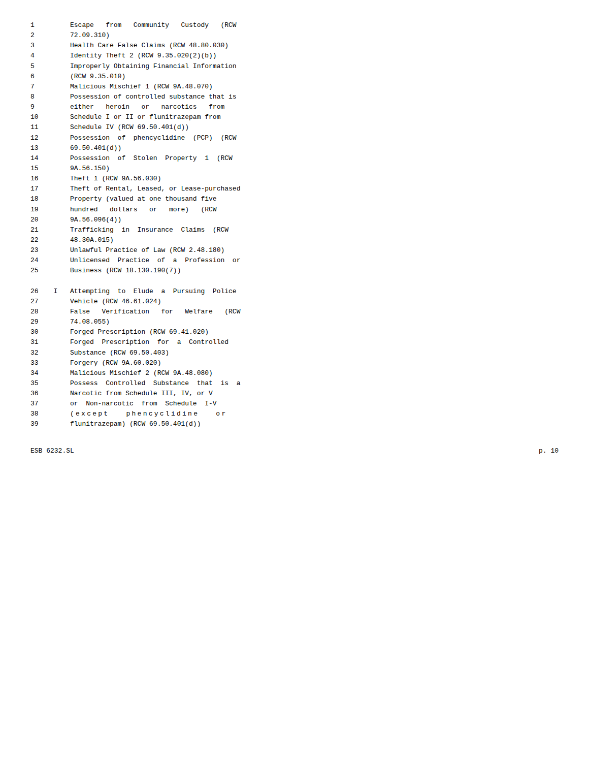| 1 | | Escape from Community Custody (RCW |
| 2 | | 72.09.310) |
| 3 | | Health Care False Claims (RCW 48.80.030) |
| 4 | | Identity Theft 2 (RCW 9.35.020(2)(b)) |
| 5 | | Improperly Obtaining Financial Information |
| 6 | | (RCW 9.35.010) |
| 7 | | Malicious Mischief 1 (RCW 9A.48.070) |
| 8 | | Possession of controlled substance that is |
| 9 | | either heroin or narcotics from |
| 10 | | Schedule I or II or flunitrazepam from |
| 11 | | Schedule IV (RCW 69.50.401(d)) |
| 12 | | Possession of phencyclidine (PCP) (RCW |
| 13 | | 69.50.401(d)) |
| 14 | | Possession of Stolen Property 1 (RCW |
| 15 | | 9A.56.150) |
| 16 | | Theft 1 (RCW 9A.56.030) |
| 17 | | Theft of Rental, Leased, or Lease-purchased |
| 18 | | Property (valued at one thousand five |
| 19 | | hundred dollars or more) (RCW |
| 20 | | 9A.56.096(4)) |
| 21 | | Trafficking in Insurance Claims (RCW |
| 22 | | 48.30A.015) |
| 23 | | Unlawful Practice of Law (RCW 2.48.180) |
| 24 | | Unlicensed Practice of a Profession or |
| 25 | | Business (RCW 18.130.190(7)) |
| 26 | I | Attempting to Elude a Pursuing Police |
| 27 | | Vehicle (RCW 46.61.024) |
| 28 | | False Verification for Welfare (RCW |
| 29 | | 74.08.055) |
| 30 | | Forged Prescription (RCW 69.41.020) |
| 31 | | Forged Prescription for a Controlled |
| 32 | | Substance (RCW 69.50.403) |
| 33 | | Forgery (RCW 9A.60.020) |
| 34 | | Malicious Mischief 2 (RCW 9A.48.080) |
| 35 | | Possess Controlled Substance that is a |
| 36 | | Narcotic from Schedule III, IV, or V |
| 37 | | or Non-narcotic from Schedule I-V |
| 38 | | (except phencyclidine or |
| 39 | | flunitrazepam) (RCW 69.50.401(d)) |
ESB 6232.SL
p. 10